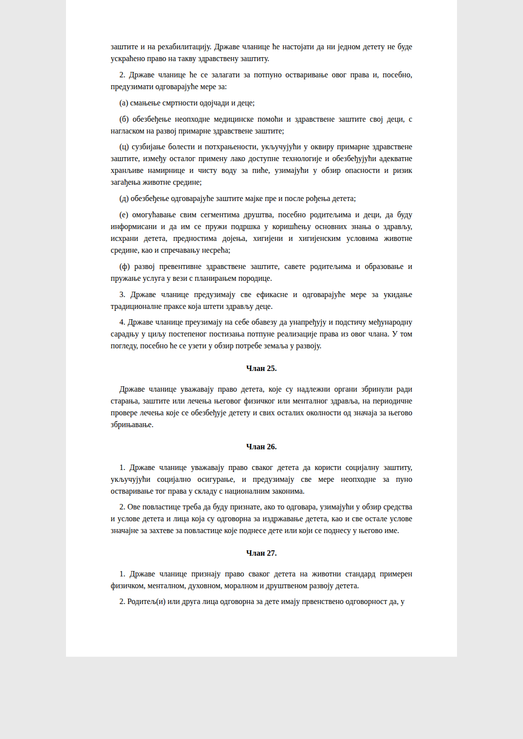заштите и на рехабилитацију. Државе чланице ће настојати да ни једном детету не буде ускраћено право на такву здравствену заштиту.
2. Државе чланице ће се залагати за потпуно остваривање овог права и, посебно, предузимати одговарајуће мере за:
(а) смањење смртности одојчади и деце;
(б) обезбеђење неопходне медицинске помоћи и здравствене заштите свој деци, с нагласком на развој примарне здравствене заштите;
(ц) сузбијање болести и потхрањености, укључујући у оквиру примарне здравствене заштите, између осталог примену лако доступне технологије и обезбеђујући адекватне хранљиве намирнице и чисту воду за пиће, узимајући у обзир опасности и ризик загађења животне средине;
(д) обезбеђење одговарајуће заштите мајке пре и после рођења детета;
(е) омогућавање свим сегментима друштва, посебно родитељима и деци, да буду информисани и да им се пружи подршка у коришћењу основних знања о здрављу, исхрани детета, предностима дојења, хигијени и хигијенским условима животне средине, као и спречавању несрећа;
(ф) развој превентивне здравствене заштите, савете родитељима и образовање и пружање услуга у вези с планирањем породице.
3. Државе чланице предузимају све ефикасне и одговарајуће мере за укидање традиционалне праксе која штети здрављу деце.
4. Државе чланице преузимају на себе обавезу да унапређују и подстичу међународну сарадњу у циљу постепеног постизања потпуне реализације права из овог члана. У том погледу, посебно ће се узети у обзир потребе земаља у развоју.
Члан 25.
Државе чланице уважавају право детета, које су надлежни органи збринули ради старања, заштите или лечења његовог физичког или менталног здравља, на периодичне проверe лечења које се обезбеђује детету и свих осталих околности од значаја за његово збрињавање.
Члан 26.
1. Државе чланице уважавају право сваког детета да користи социјалну заштиту, укључујући социјално осигурање, и предузимају све мере неопходне за пуно остваривање тог права у складу с националним законима.
2. Ове повластице треба да буду признате, ако то одговара, узимајући у обзир средства и услове детета и лица која су одговорна за издржавање детета, као и све остале услове значајне за захтеве за повластице које поднесе дете или који се поднесу у његово име.
Члан 27.
1. Државе чланице признају право сваког детета на животни стандард примерен физичком, менталном, духовном, моралном и друштвеном развоју детета.
2. Родитељ(и) или друга лица одговорна за дете имају првенствено одговорност да, у